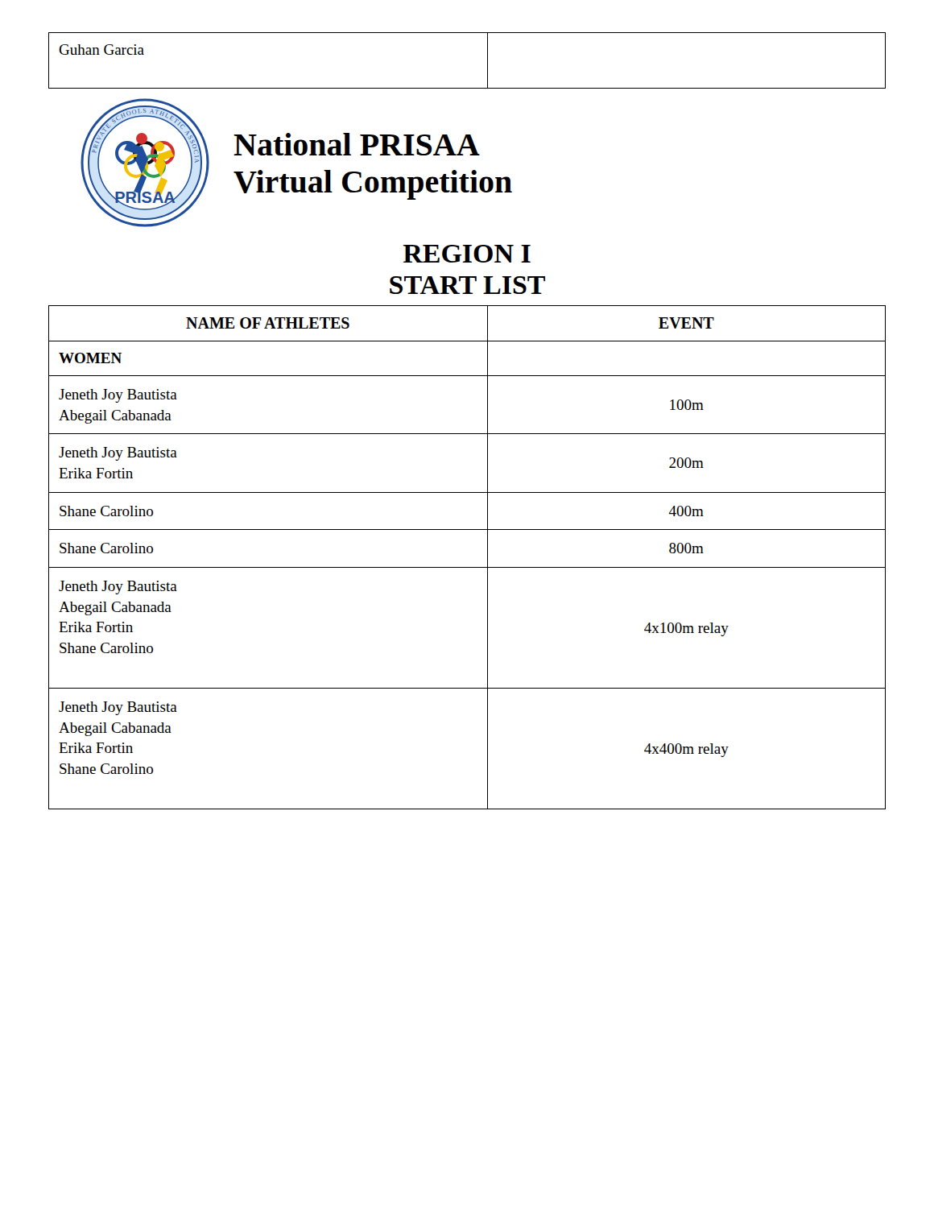| Guhan Garcia | |
PRIVATE SCHOOLS ATHLETIC ASSOCIATION PRISAA
National PRISAA
Virtual Competition
REGION I
START LIST
| NAME OF ATHLETES | EVENT |
| --- | --- |
| WOMEN | |
| Jeneth Joy Bautista Abegail Cabanada | 100m |
| Jeneth Joy Bautista Erika Fortin | 200m |
| Shane Carolino | 400m |
| Shane Carolino | 800m |
| Jeneth Joy Bautista Abegail Cabanada Erika Fortin Shane Carolino | 4x100m relay |
| Jeneth Joy Bautista Abegail Cabanada Erika Fortin Shane Carolino | 4x400m relay |